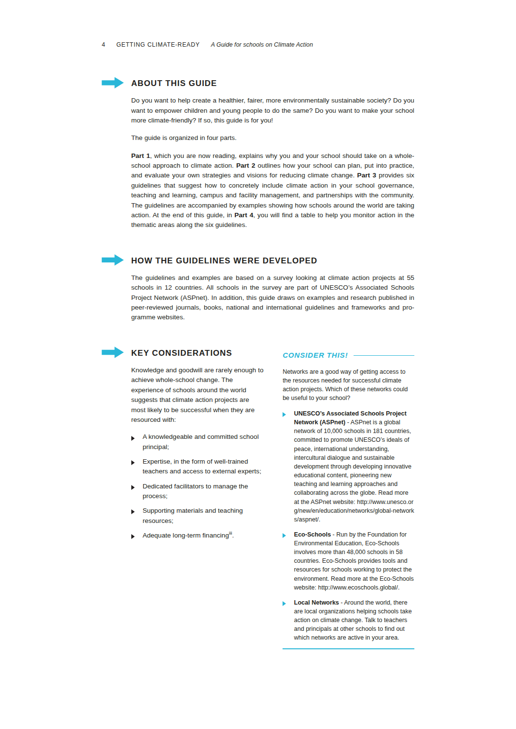4 Getting Climate-Ready A Guide for schools on Climate Action
About this guide
Do you want to help create a healthier, fairer, more environmentally sustainable society? Do you want to empower children and young people to do the same? Do you want to make your school more climate-friendly? If so, this guide is for you!
The guide is organized in four parts.
Part 1, which you are now reading, explains why you and your school should take on a whole-school approach to climate action. Part 2 outlines how your school can plan, put into practice, and evaluate your own strategies and visions for reducing climate change. Part 3 provides six guidelines that suggest how to concretely include climate action in your school governance, teaching and learning, campus and facility management, and partnerships with the community. The guidelines are accompanied by examples showing how schools around the world are taking action. At the end of this guide, in Part 4, you will find a table to help you monitor action in the thematic areas along the six guidelines.
How the guidelines were developed
The guidelines and examples are based on a survey looking at climate action projects at 55 schools in 12 countries. All schools in the survey are part of UNESCO’s Associated Schools Project Network (ASPnet). In addition, this guide draws on examples and research published in peer-reviewed journals, books, national and international guidelines and frameworks and programme websites.
Key considerations
Knowledge and goodwill are rarely enough to achieve whole-school change. The experience of schools around the world suggests that climate action projects are most likely to be successful when they are resourced with:
A knowledgeable and committed school principal;
Expertise, in the form of well-trained teachers and access to external experts;
Dedicated facilitators to manage the process;
Supporting materials and teaching resources;
Adequate long-term financingiii.
Consider this!
Networks are a good way of getting access to the resources needed for successful climate action projects. Which of these networks could be useful to your school?
UNESCO’s Associated Schools Project Network (ASPnet) - ASPnet is a global network of 10,000 schools in 181 countries, committed to promote UNESCO’s ideals of peace, international understanding, intercultural dialogue and sustainable development through developing innovative educational content, pioneering new teaching and learning approaches and collaborating across the globe. Read more at the ASPnet website: http://www.unesco.org/new/en/education/networks/global-networks/aspnet/.
Eco-Schools - Run by the Foundation for Environmental Education, Eco-Schools involves more than 48,000 schools in 58 countries. Eco-Schools provides tools and resources for schools working to protect the environment. Read more at the Eco-Schools website: http://www.ecoschools.global/.
Local Networks - Around the world, there are local organizations helping schools take action on climate change. Talk to teachers and principals at other schools to find out which networks are active in your area.